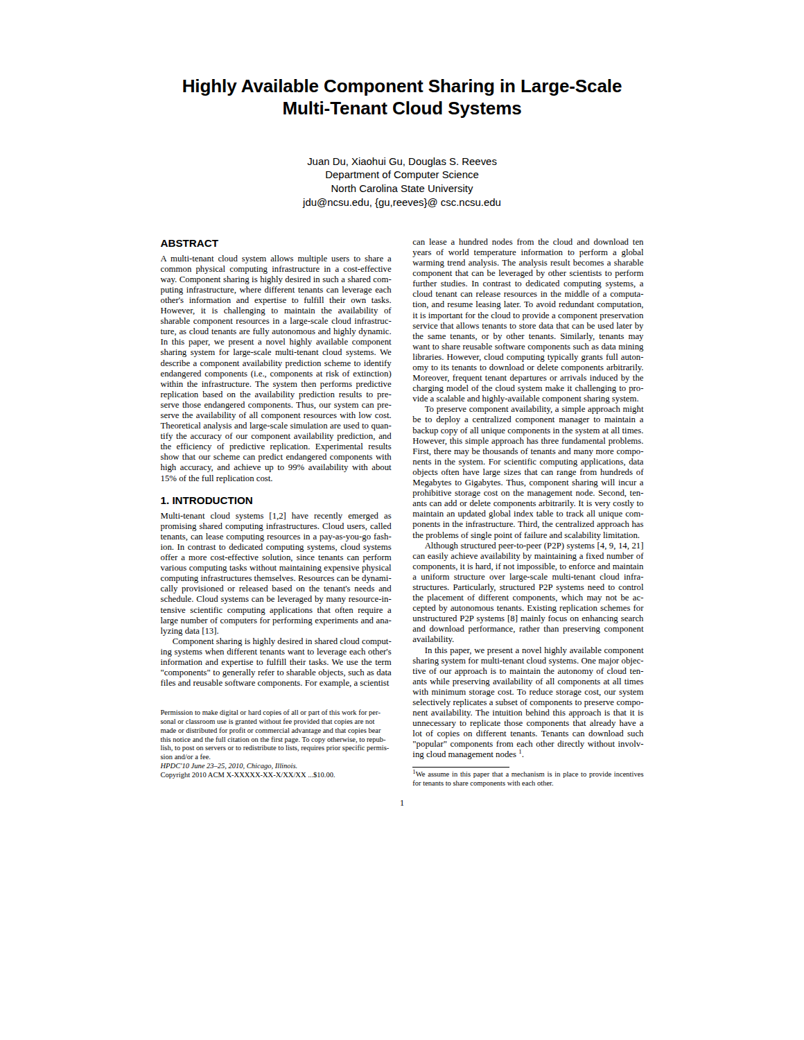Highly Available Component Sharing in Large-Scale
Multi-Tenant Cloud Systems
Juan Du, Xiaohui Gu, Douglas S. Reeves
Department of Computer Science
North Carolina State University
jdu@ncsu.edu, {gu,reeves}@ csc.ncsu.edu
ABSTRACT
A multi-tenant cloud system allows multiple users to share a common physical computing infrastructure in a cost-effective way. Component sharing is highly desired in such a shared computing infrastructure, where different tenants can leverage each other's information and expertise to fulfill their own tasks. However, it is challenging to maintain the availability of sharable component resources in a large-scale cloud infrastructure, as cloud tenants are fully autonomous and highly dynamic. In this paper, we present a novel highly available component sharing system for large-scale multi-tenant cloud systems. We describe a component availability prediction scheme to identify endangered components (i.e., components at risk of extinction) within the infrastructure. The system then performs predictive replication based on the availability prediction results to preserve those endangered components. Thus, our system can preserve the availability of all component resources with low cost. Theoretical analysis and large-scale simulation are used to quantify the accuracy of our component availability prediction, and the efficiency of predictive replication. Experimental results show that our scheme can predict endangered components with high accuracy, and achieve up to 99% availability with about 15% of the full replication cost.
1. INTRODUCTION
Multi-tenant cloud systems [1,2] have recently emerged as promising shared computing infrastructures. Cloud users, called tenants, can lease computing resources in a pay-as-you-go fashion. In contrast to dedicated computing systems, cloud systems offer a more cost-effective solution, since tenants can perform various computing tasks without maintaining expensive physical computing infrastructures themselves. Resources can be dynamically provisioned or released based on the tenant's needs and schedule. Cloud systems can be leveraged by many resource-intensive scientific computing applications that often require a large number of computers for performing experiments and analyzing data [13].
Component sharing is highly desired in shared cloud computing systems when different tenants want to leverage each other's information and expertise to fulfill their tasks. We use the term "components" to generally refer to sharable objects, such as data files and reusable software components. For example, a scientist
Permission to make digital or hard copies of all or part of this work for personal or classroom use is granted without fee provided that copies are not made or distributed for profit or commercial advantage and that copies bear this notice and the full citation on the first page. To copy otherwise, to republish, to post on servers or to redistribute to lists, requires prior specific permission and/or a fee.
HPDC'10 June 23–25, 2010, Chicago, Illinois.
Copyright 2010 ACM X-XXXXX-XX-X/XX/XX ...$10.00.
can lease a hundred nodes from the cloud and download ten years of world temperature information to perform a global warming trend analysis. The analysis result becomes a sharable component that can be leveraged by other scientists to perform further studies. In contrast to dedicated computing systems, a cloud tenant can release resources in the middle of a computation, and resume leasing later. To avoid redundant computation, it is important for the cloud to provide a component preservation service that allows tenants to store data that can be used later by the same tenants, or by other tenants. Similarly, tenants may want to share reusable software components such as data mining libraries. However, cloud computing typically grants full autonomy to its tenants to download or delete components arbitrarily. Moreover, frequent tenant departures or arrivals induced by the charging model of the cloud system make it challenging to provide a scalable and highly-available component sharing system.
To preserve component availability, a simple approach might be to deploy a centralized component manager to maintain a backup copy of all unique components in the system at all times. However, this simple approach has three fundamental problems. First, there may be thousands of tenants and many more components in the system. For scientific computing applications, data objects often have large sizes that can range from hundreds of Megabytes to Gigabytes. Thus, component sharing will incur a prohibitive storage cost on the management node. Second, tenants can add or delete components arbitrarily. It is very costly to maintain an updated global index table to track all unique components in the infrastructure. Third, the centralized approach has the problems of single point of failure and scalability limitation.
Although structured peer-to-peer (P2P) systems [4, 9, 14, 21] can easily achieve availability by maintaining a fixed number of components, it is hard, if not impossible, to enforce and maintain a uniform structure over large-scale multi-tenant cloud infrastructures. Particularly, structured P2P systems need to control the placement of different components, which may not be accepted by autonomous tenants. Existing replication schemes for unstructured P2P systems [8] mainly focus on enhancing search and download performance, rather than preserving component availability.
In this paper, we present a novel highly available component sharing system for multi-tenant cloud systems. One major objective of our approach is to maintain the autonomy of cloud tenants while preserving availability of all components at all times with minimum storage cost. To reduce storage cost, our system selectively replicates a subset of components to preserve component availability. The intuition behind this approach is that it is unnecessary to replicate those components that already have a lot of copies on different tenants. Tenants can download such "popular" components from each other directly without involving cloud management nodes 1.
1We assume in this paper that a mechanism is in place to provide incentives for tenants to share components with each other.
1